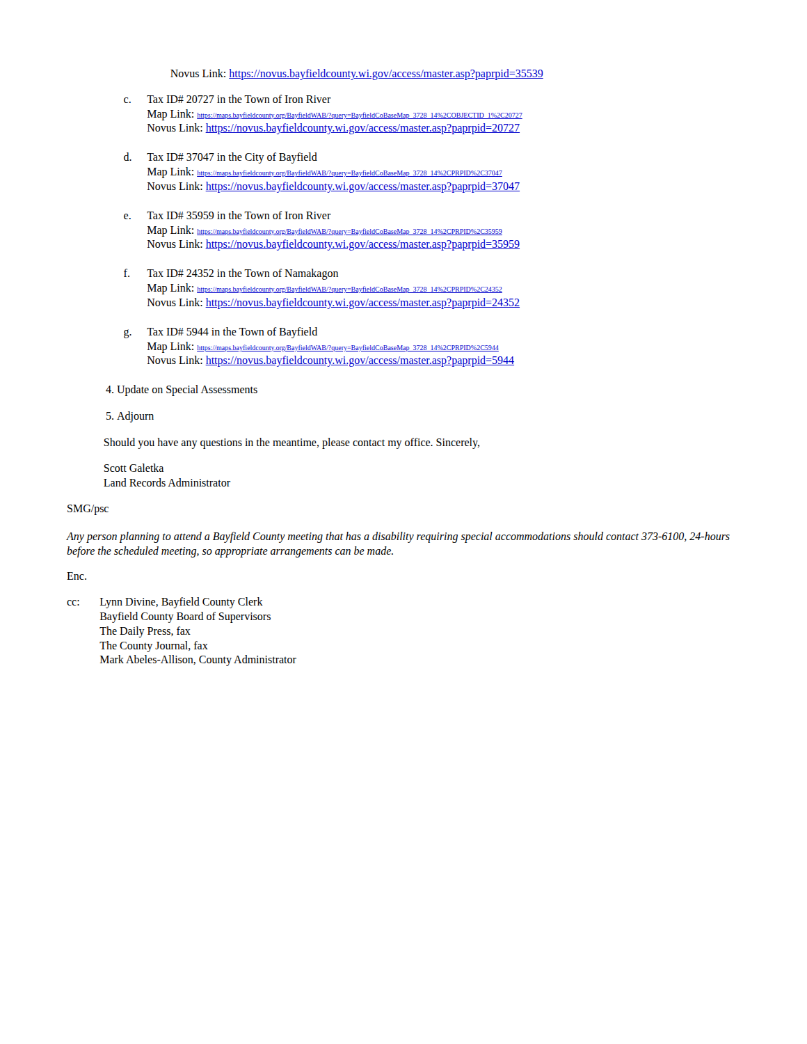Novus Link: https://novus.bayfieldcounty.wi.gov/access/master.asp?paprpid=35539
c. Tax ID# 20727 in the Town of Iron River
Map Link: https://maps.bayfieldcounty.org/BayfieldWAB/?query=BayfieldCoBaseMap_3728_14%2COBJECTID_1%2C20727
Novus Link: https://novus.bayfieldcounty.wi.gov/access/master.asp?paprpid=20727
d. Tax ID# 37047 in the City of Bayfield
Map Link: https://maps.bayfieldcounty.org/BayfieldWAB/?query=BayfieldCoBaseMap_3728_14%2CPRPID%2C37047
Novus Link: https://novus.bayfieldcounty.wi.gov/access/master.asp?paprpid=37047
e. Tax ID# 35959 in the Town of Iron River
Map Link: https://maps.bayfieldcounty.org/BayfieldWAB/?query=BayfieldCoBaseMap_3728_14%2CPRPID%2C35959
Novus Link: https://novus.bayfieldcounty.wi.gov/access/master.asp?paprpid=35959
f. Tax ID# 24352 in the Town of Namakagon
Map Link: https://maps.bayfieldcounty.org/BayfieldWAB/?query=BayfieldCoBaseMap_3728_14%2CPRPID%2C24352
Novus Link: https://novus.bayfieldcounty.wi.gov/access/master.asp?paprpid=24352
g. Tax ID# 5944 in the Town of Bayfield
Map Link: https://maps.bayfieldcounty.org/BayfieldWAB/?query=BayfieldCoBaseMap_3728_14%2CPRPID%2C5944
Novus Link: https://novus.bayfieldcounty.wi.gov/access/master.asp?paprpid=5944
Update on Special Assessments
Adjourn
Should you have any questions in the meantime, please contact my office. Sincerely,
Scott Galetka
Land Records Administrator
SMG/psc
Any person planning to attend a Bayfield County meeting that has a disability requiring special accommodations should contact 373-6100, 24-hours before the scheduled meeting, so appropriate arrangements can be made.
Enc.
cc: Lynn Divine, Bayfield County Clerk
Bayfield County Board of Supervisors
The Daily Press, fax
The County Journal, fax
Mark Abeles-Allison, County Administrator